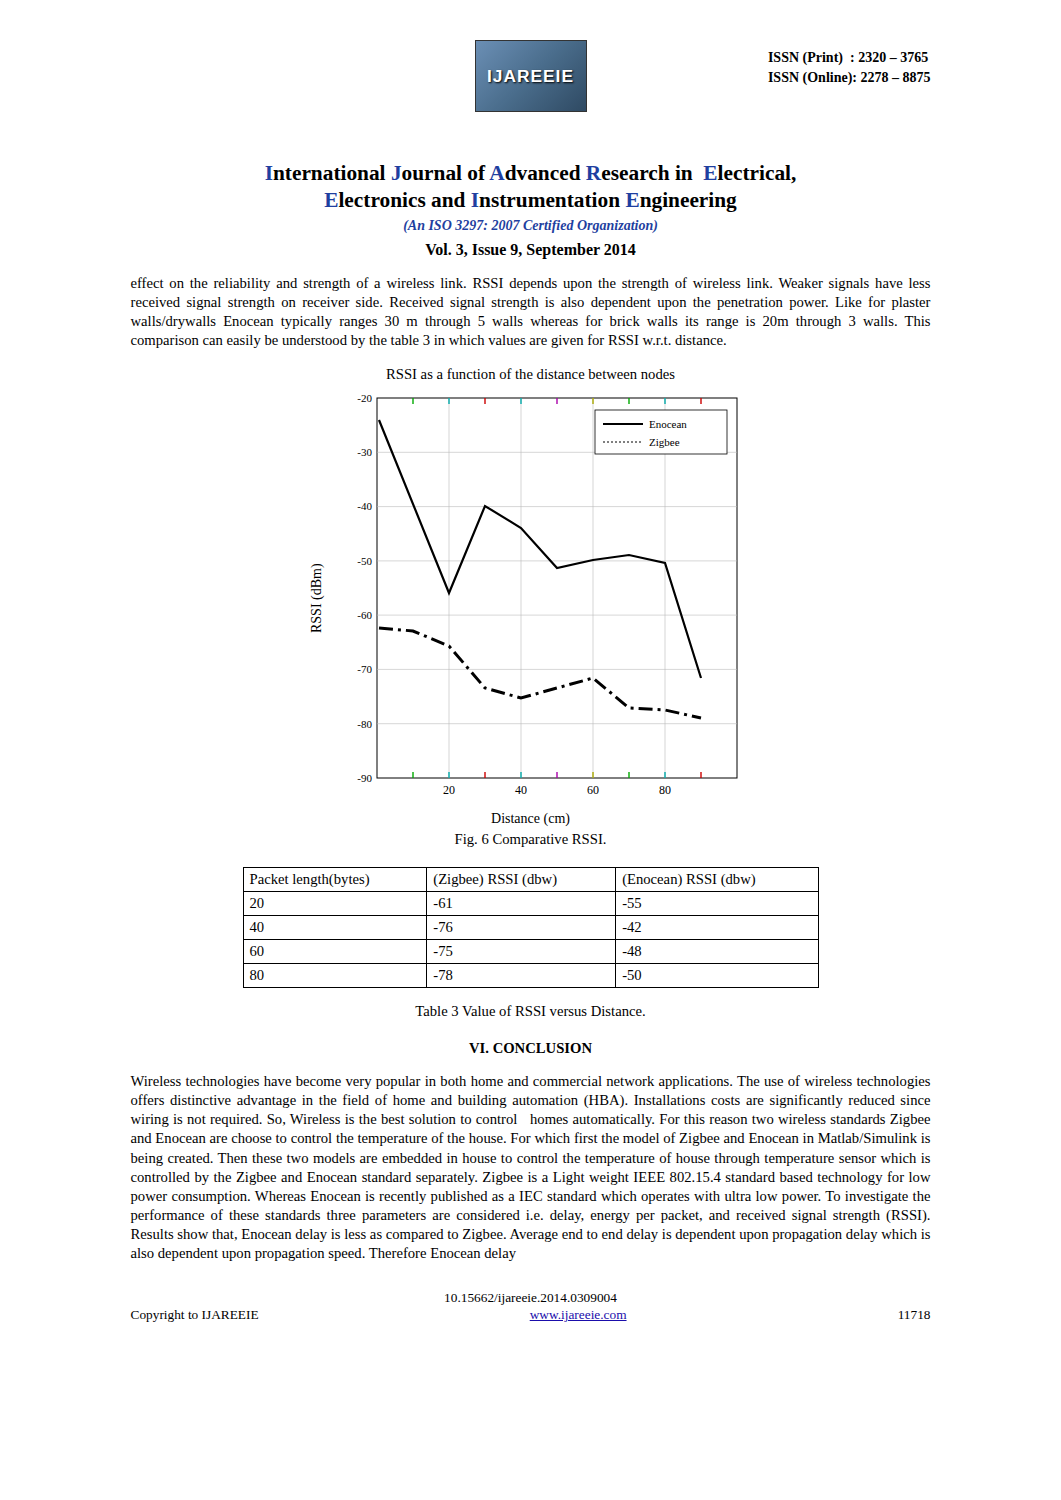ISSN (Print) : 2320 – 3765
ISSN (Online): 2278 – 8875
IJAREEIE
International Journal of Advanced Research in Electrical,
Electronics and Instrumentation Engineering
(An ISO 3297: 2007 Certified Organization)
Vol. 3, Issue 9, September 2014
effect on the reliability and strength of a wireless link. RSSI depends upon the strength of wireless link. Weaker signals have less received signal strength on receiver side. Received signal strength is also dependent upon the penetration power. Like for plaster walls/drywalls Enocean typically ranges 30 m through 5 walls whereas for brick walls its range is 20m through 3 walls. This comparison can easily be understood by the table 3 in which values are given for RSSI w.r.t. distance.
RSSI as a function of the distance between nodes
RSSI (dBm)
-20 -30 -40 -50 -60 -70 -80 -90 20 40 60 80 Enocean Zigbee
Distance (cm)
Fig. 6 Comparative RSSI.
| Packet length(bytes) | (Zigbee) RSSI (dbw) | (Enocean) RSSI (dbw) |
| 20 | -61 | -55 |
| 40 | -76 | -42 |
| 60 | -75 | -48 |
| 80 | -78 | -50 |
Table 3 Value of RSSI versus Distance.
VI. CONCLUSION
Wireless technologies have become very popular in both home and commercial network applications. The use of wireless technologies offers distinctive advantage in the field of home and building automation (HBA). Installations costs are significantly reduced since wiring is not required. So, Wireless is the best solution to control homes automatically. For this reason two wireless standards Zigbee and Enocean are choose to control the temperature of the house. For which first the model of Zigbee and Enocean in Matlab/Simulink is being created. Then these two models are embedded in house to control the temperature of house through temperature sensor which is controlled by the Zigbee and Enocean standard separately. Zigbee is a Light weight IEEE 802.15.4 standard based technology for low power consumption. Whereas Enocean is recently published as a IEC standard which operates with ultra low power. To investigate the performance of these standards three parameters are considered i.e. delay, energy per packet, and received signal strength (RSSI). Results show that, Enocean delay is less as compared to Zigbee. Average end to end delay is dependent upon propagation delay which is also dependent upon propagation speed. Therefore Enocean delay
10.15662/ijareeie.2014.0309004
Copyright to IJAREEIE
www.ijareeie.com
11718